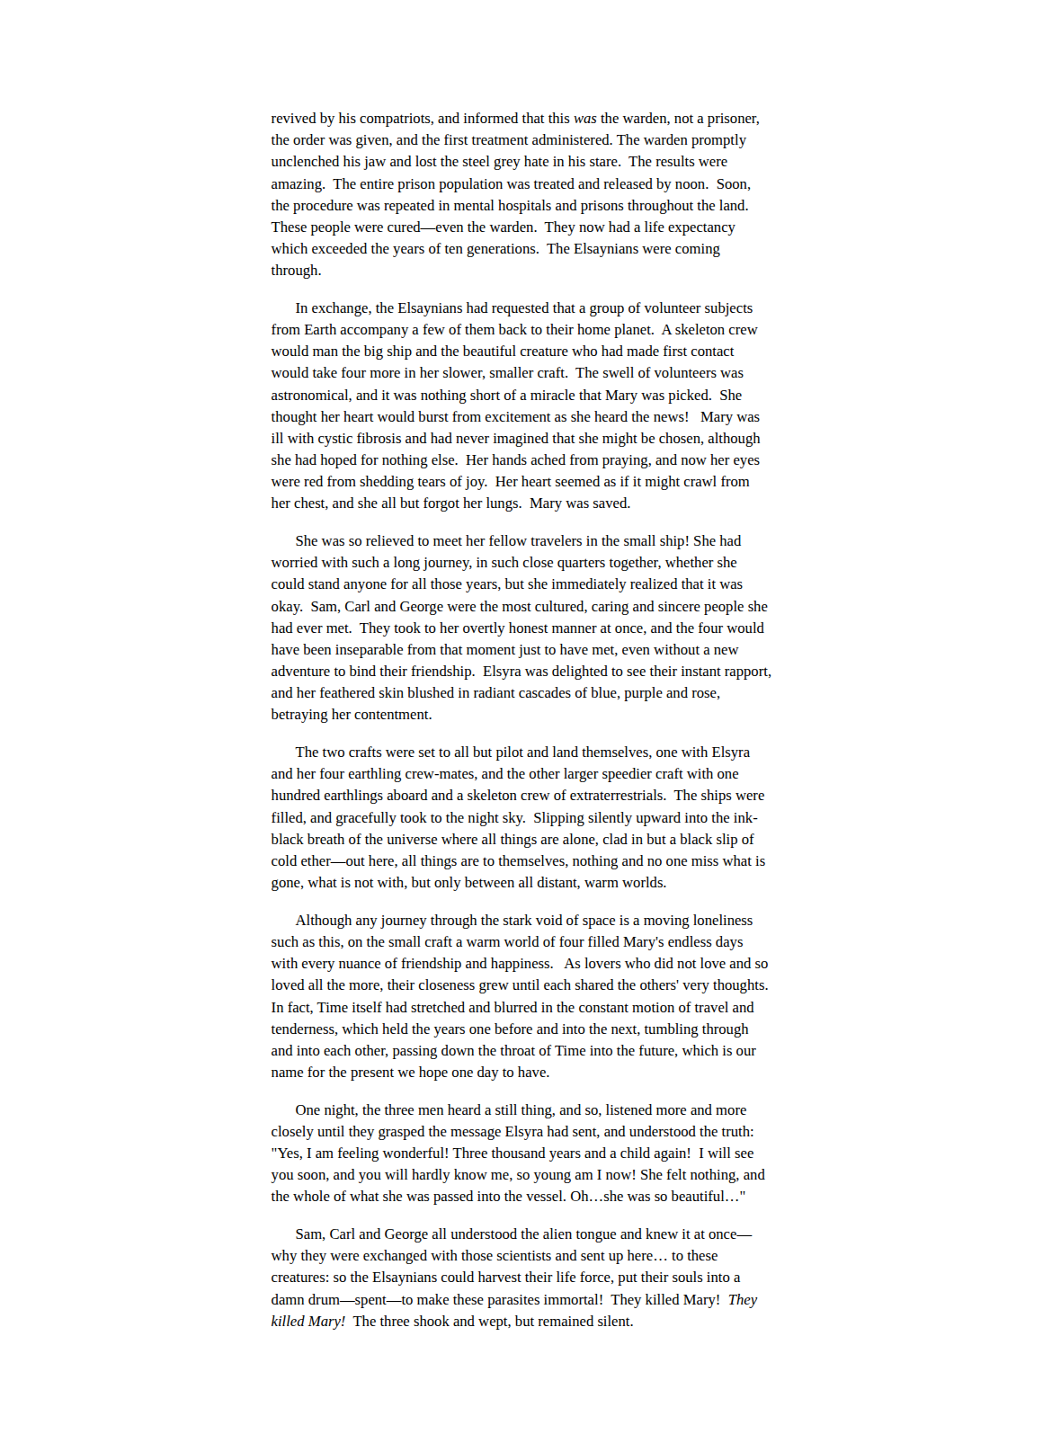revived by his compatriots, and informed that this was the warden, not a prisoner, the order was given, and the first treatment administered. The warden promptly unclenched his jaw and lost the steel grey hate in his stare. The results were amazing. The entire prison population was treated and released by noon. Soon, the procedure was repeated in mental hospitals and prisons throughout the land. These people were cured—even the warden. They now had a life expectancy which exceeded the years of ten generations. The Elsaynians were coming through.
In exchange, the Elsaynians had requested that a group of volunteer subjects from Earth accompany a few of them back to their home planet. A skeleton crew would man the big ship and the beautiful creature who had made first contact would take four more in her slower, smaller craft. The swell of volunteers was astronomical, and it was nothing short of a miracle that Mary was picked. She thought her heart would burst from excitement as she heard the news! Mary was ill with cystic fibrosis and had never imagined that she might be chosen, although she had hoped for nothing else. Her hands ached from praying, and now her eyes were red from shedding tears of joy. Her heart seemed as if it might crawl from her chest, and she all but forgot her lungs. Mary was saved.
She was so relieved to meet her fellow travelers in the small ship! She had worried with such a long journey, in such close quarters together, whether she could stand anyone for all those years, but she immediately realized that it was okay. Sam, Carl and George were the most cultured, caring and sincere people she had ever met. They took to her overtly honest manner at once, and the four would have been inseparable from that moment just to have met, even without a new adventure to bind their friendship. Elsyra was delighted to see their instant rapport, and her feathered skin blushed in radiant cascades of blue, purple and rose, betraying her contentment.
The two crafts were set to all but pilot and land themselves, one with Elsyra and her four earthling crew-mates, and the other larger speedier craft with one hundred earthlings aboard and a skeleton crew of extraterrestrials. The ships were filled, and gracefully took to the night sky. Slipping silently upward into the ink-black breath of the universe where all things are alone, clad in but a black slip of cold ether—out here, all things are to themselves, nothing and no one miss what is gone, what is not with, but only between all distant, warm worlds.
Although any journey through the stark void of space is a moving loneliness such as this, on the small craft a warm world of four filled Mary's endless days with every nuance of friendship and happiness. As lovers who did not love and so loved all the more, their closeness grew until each shared the others' very thoughts. In fact, Time itself had stretched and blurred in the constant motion of travel and tenderness, which held the years one before and into the next, tumbling through and into each other, passing down the throat of Time into the future, which is our name for the present we hope one day to have.
One night, the three men heard a still thing, and so, listened more and more closely until they grasped the message Elsyra had sent, and understood the truth: "Yes, I am feeling wonderful! Three thousand years and a child again! I will see you soon, and you will hardly know me, so young am I now! She felt nothing, and the whole of what she was passed into the vessel. Oh…she was so beautiful…"
Sam, Carl and George all understood the alien tongue and knew it at once—why they were exchanged with those scientists and sent up here… to these creatures: so the Elsaynians could harvest their life force, put their souls into a damn drum—spent—to make these parasites immortal! They killed Mary! They killed Mary! The three shook and wept, but remained silent.